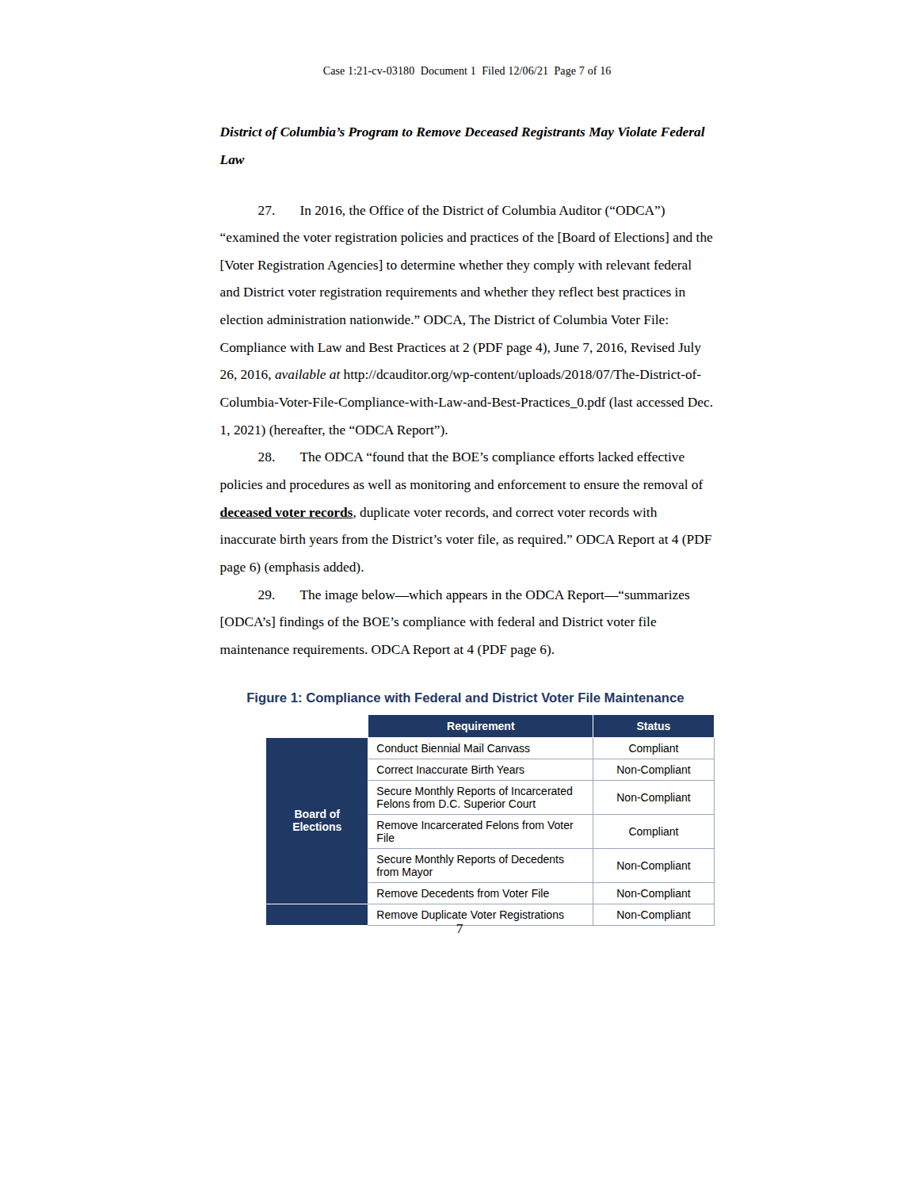Case 1:21-cv-03180 Document 1 Filed 12/06/21 Page 7 of 16
District of Columbia’s Program to Remove Deceased Registrants May Violate Federal Law
27. In 2016, the Office of the District of Columbia Auditor (“ODCA”) “examined the voter registration policies and practices of the [Board of Elections] and the [Voter Registration Agencies] to determine whether they comply with relevant federal and District voter registration requirements and whether they reflect best practices in election administration nationwide.” ODCA, The District of Columbia Voter File: Compliance with Law and Best Practices at 2 (PDF page 4), June 7, 2016, Revised July 26, 2016, available at http://dcauditor.org/wp-content/uploads/2018/07/The-District-of-Columbia-Voter-File-Compliance-with-Law-and-Best-Practices_0.pdf (last accessed Dec. 1, 2021) (hereafter, the “ODCA Report”).
28. The ODCA “found that the BOE’s compliance efforts lacked effective policies and procedures as well as monitoring and enforcement to ensure the removal of deceased voter records, duplicate voter records, and correct voter records with inaccurate birth years from the District’s voter file, as required.” ODCA Report at 4 (PDF page 6) (emphasis added).
29. The image below—which appears in the ODCA Report—“summarizes [ODCA’s] findings of the BOE’s compliance with federal and District voter file maintenance requirements. ODCA Report at 4 (PDF page 6).
Figure 1: Compliance with Federal and District Voter File Maintenance
| | Requirement | Status |
| --- | --- | --- |
| Board of Elections | Conduct Biennial Mail Canvass | Compliant |
| Correct Inaccurate Birth Years | Non-Compliant |
| Secure Monthly Reports of Incarcerated Felons from D.C. Superior Court | Non-Compliant |
| Remove Incarcerated Felons from Voter File | Compliant |
| Secure Monthly Reports of Decedents from Mayor | Non-Compliant |
| Remove Decedents from Voter File | Non-Compliant |
| | Remove Duplicate Voter Registrations | Non-Compliant |
7